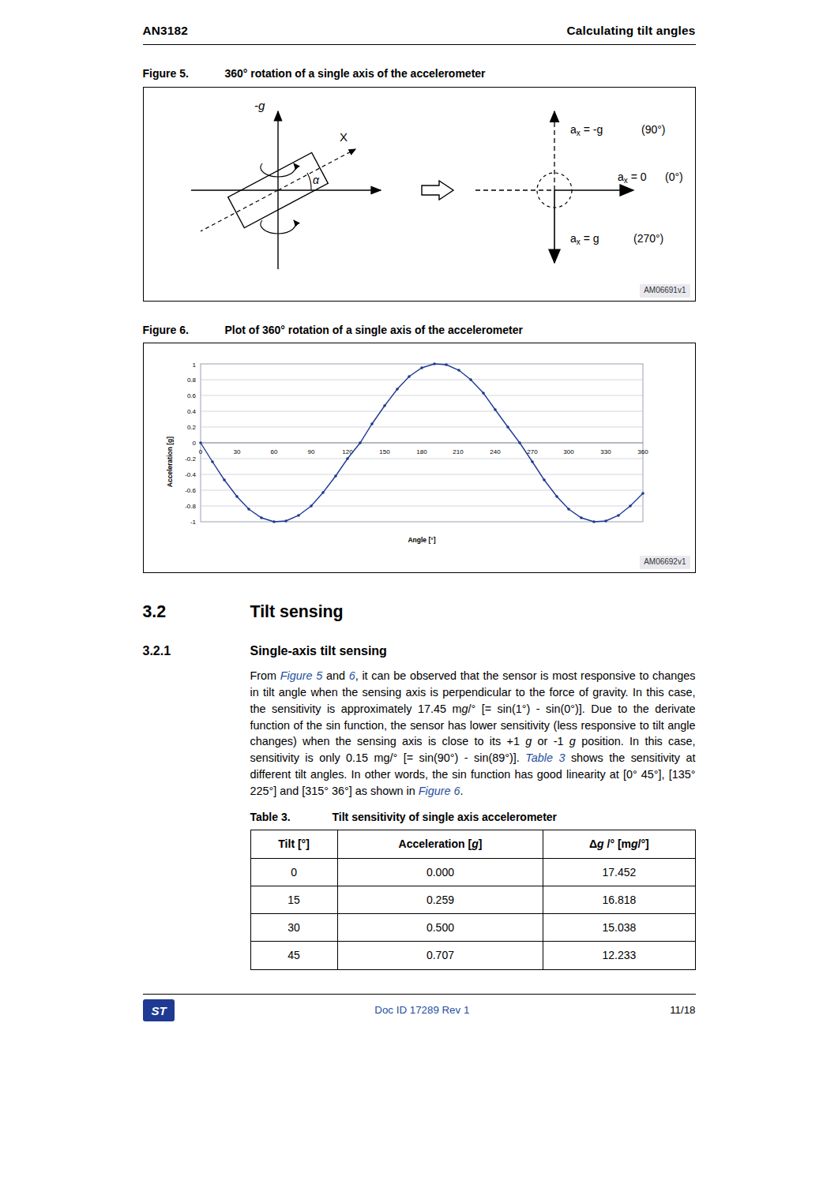AN3182
Calculating tilt angles
Figure 5. 360° rotation of a single axis of the accelerometer
-g X α ax = -g (90°) ax = 0 (0°) ax = g (270°)
AM06691v1
Figure 6. Plot of 360° rotation of a single axis of the accelerometer
Acceleration [g] 1 0.8 0.6 0.4 0.2 0 -0.2 -0.4 -0.6 -0.8 -1 0 30 60 90 120 150 180 210 240 270 300 330 360 Angle [°]
AM06692v1
3.2 Tilt sensing
3.2.1 Single-axis tilt sensing
From Figure 5 and 6, it can be observed that the sensor is most responsive to changes in tilt angle when the sensing axis is perpendicular to the force of gravity. In this case, the sensitivity is approximately 17.45 mg/° [= sin(1°) - sin(0°)]. Due to the derivate function of the sin function, the sensor has lower sensitivity (less responsive to tilt angle changes) when the sensing axis is close to its +1 g or -1 g position. In this case, sensitivity is only 0.15 mg/° [= sin(90°) - sin(89°)]. Table 3 shows the sensitivity at different tilt angles. In other words, the sin function has good linearity at [0° 45°], [135° 225°] and [315° 36°] as shown in Figure 6.
Table 3. Tilt sensitivity of single axis accelerometer
| Tilt [°] | Acceleration [ g ] | Δ g /° [m g /°] |
| --- | --- | --- |
| 0 | 0.000 | 17.452 |
| 15 | 0.259 | 16.818 |
| 30 | 0.500 | 15.038 |
| 45 | 0.707 | 12.233 |
ST
Doc ID 17289 Rev 1
11/18